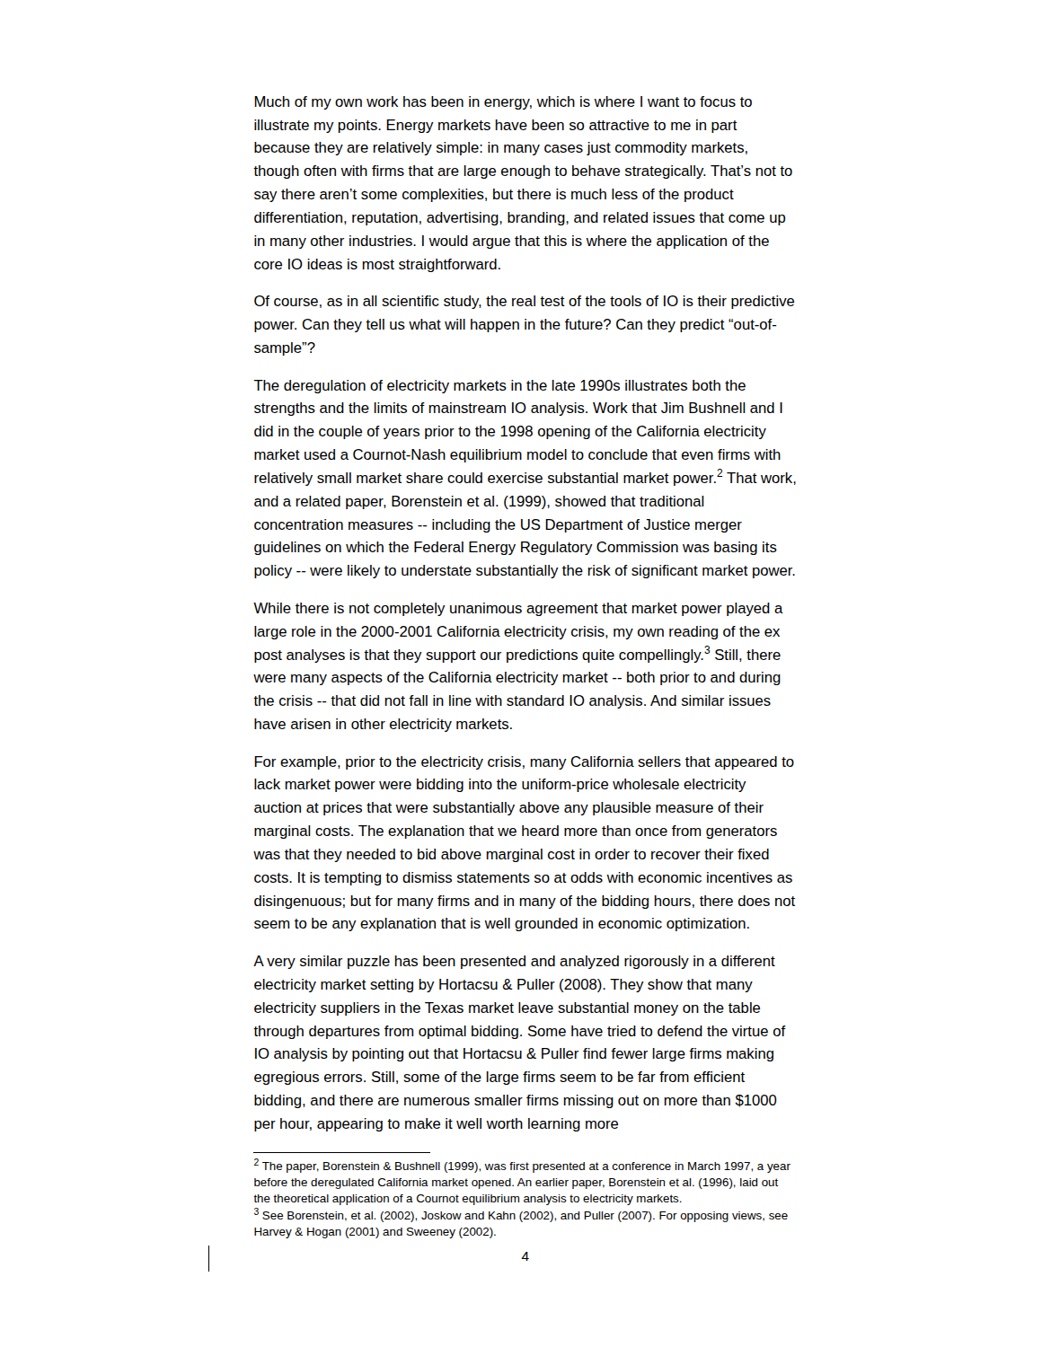Much of my own work has been in energy, which is where I want to focus to illustrate my points. Energy markets have been so attractive to me in part because they are relatively simple: in many cases just commodity markets, though often with firms that are large enough to behave strategically. That’s not to say there aren’t some complexities, but there is much less of the product differentiation, reputation, advertising, branding, and related issues that come up in many other industries. I would argue that this is where the application of the core IO ideas is most straightforward.
Of course, as in all scientific study, the real test of the tools of IO is their predictive power. Can they tell us what will happen in the future? Can they predict “out-of-sample”?
The deregulation of electricity markets in the late 1990s illustrates both the strengths and the limits of mainstream IO analysis. Work that Jim Bushnell and I did in the couple of years prior to the 1998 opening of the California electricity market used a Cournot-Nash equilibrium model to conclude that even firms with relatively small market share could exercise substantial market power.2 That work, and a related paper, Borenstein et al. (1999), showed that traditional concentration measures -- including the US Department of Justice merger guidelines on which the Federal Energy Regulatory Commission was basing its policy -- were likely to understate substantially the risk of significant market power.
While there is not completely unanimous agreement that market power played a large role in the 2000-2001 California electricity crisis, my own reading of the ex post analyses is that they support our predictions quite compellingly.3 Still, there were many aspects of the California electricity market -- both prior to and during the crisis -- that did not fall in line with standard IO analysis. And similar issues have arisen in other electricity markets.
For example, prior to the electricity crisis, many California sellers that appeared to lack market power were bidding into the uniform-price wholesale electricity auction at prices that were substantially above any plausible measure of their marginal costs. The explanation that we heard more than once from generators was that they needed to bid above marginal cost in order to recover their fixed costs. It is tempting to dismiss statements so at odds with economic incentives as disingenuous; but for many firms and in many of the bidding hours, there does not seem to be any explanation that is well grounded in economic optimization.
A very similar puzzle has been presented and analyzed rigorously in a different electricity market setting by Hortacsu & Puller (2008). They show that many electricity suppliers in the Texas market leave substantial money on the table through departures from optimal bidding. Some have tried to defend the virtue of IO analysis by pointing out that Hortacsu & Puller find fewer large firms making egregious errors. Still, some of the large firms seem to be far from efficient bidding, and there are numerous smaller firms missing out on more than $1000 per hour, appearing to make it well worth learning more
2 The paper, Borenstein & Bushnell (1999), was first presented at a conference in March 1997, a year before the deregulated California market opened. An earlier paper, Borenstein et al. (1996), laid out the theoretical application of a Cournot equilibrium analysis to electricity markets.
3 See Borenstein, et al. (2002), Joskow and Kahn (2002), and Puller (2007). For opposing views, see Harvey & Hogan (2001) and Sweeney (2002).
4